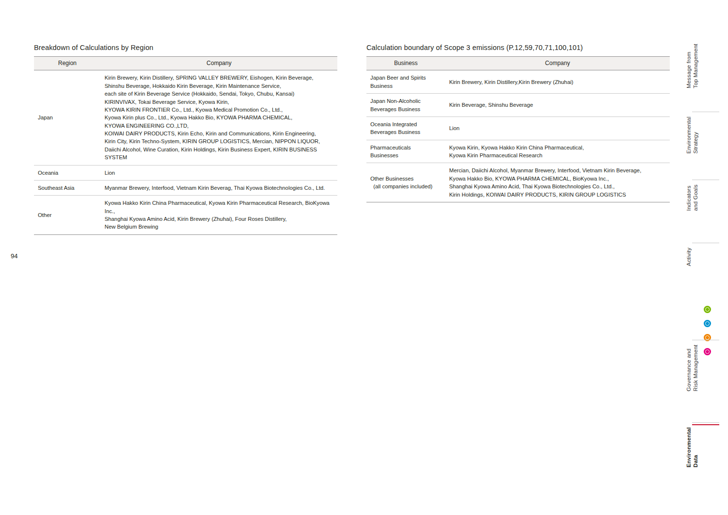94
Breakdown of Calculations by Region
| Region | Company |
| --- | --- |
| Japan | Kirin Brewery, Kirin Distillery, SPRING VALLEY BREWERY, Eishogen, Kirin Beverage, Shinshu Beverage, Hokkaido Kirin Beverage, Kirin Maintenance Service, each site of Kirin Beverage Service (Hokkaido, Sendai, Tokyo, Chubu, Kansai) KIRINVIVAX, Tokai Beverage Service, Kyowa Kirin, KYOWA KIRIN FRONTIER Co., Ltd., Kyowa Medical Promotion Co., Ltd., Kyowa Kirin plus Co., Ltd., Kyowa Hakko Bio, KYOWA PHARMA CHEMICAL, KYOWA ENGINEERING CO.,LTD, KOIWAI DAIRY PRODUCTS, Kirin Echo, Kirin and Communications, Kirin Engineering, Kirin City, Kirin Techno-System, KIRIN GROUP LOGISTICS, Mercian, NIPPON LIQUOR, Daiichi Alcohol, Wine Curation, Kirin Holdings, Kirin Business Expert, KIRIN BUSINESS SYSTEM |
| Oceania | Lion |
| Southeast Asia | Myanmar Brewery, Interfood, Vietnam Kirin Beverag, Thai Kyowa Biotechnologies Co., Ltd. |
| Other | Kyowa Hakko Kirin China Pharmaceutical, Kyowa Kirin Pharmaceutical Research, BioKyowa Inc., Shanghai Kyowa Amino Acid, Kirin Brewery (Zhuhai), Four Roses Distillery, New Belgium Brewing |
Calculation boundary of Scope 3 emissions (P.12,59,70,71,100,101)
| Business | Company |
| --- | --- |
| Japan Beer and Spirits Business | Kirin Brewery, Kirin Distillery,Kirin Brewery (Zhuhai) |
| Japan Non-Alcoholic Beverages Business | Kirin Beverage, Shinshu Beverage |
| Oceania Integrated Beverages Business | Lion |
| Pharmaceuticals Businesses | Kyowa Kirin, Kyowa Hakko Kirin China Pharmaceutical, Kyowa Kirin Pharmaceutical Research |
| Other Businesses (all companies included) | Mercian, Daiichi Alcohol, Myanmar Brewery, Interfood, Vietnam Kirin Beverage, Kyowa Hakko Bio, KYOWA PHARMA CHEMICAL, BioKyowa Inc., Shanghai Kyowa Amino Acid, Thai Kyowa Biotechnologies Co., Ltd., Kirin Holdings, KOIWAI DAIRY PRODUCTS, KIRIN GROUP LOGISTICS |
Message from
Top Management
Environmental
Strategy
Indicators
and Goals
Activity
Governance and
Risk Management
Environmental
Data